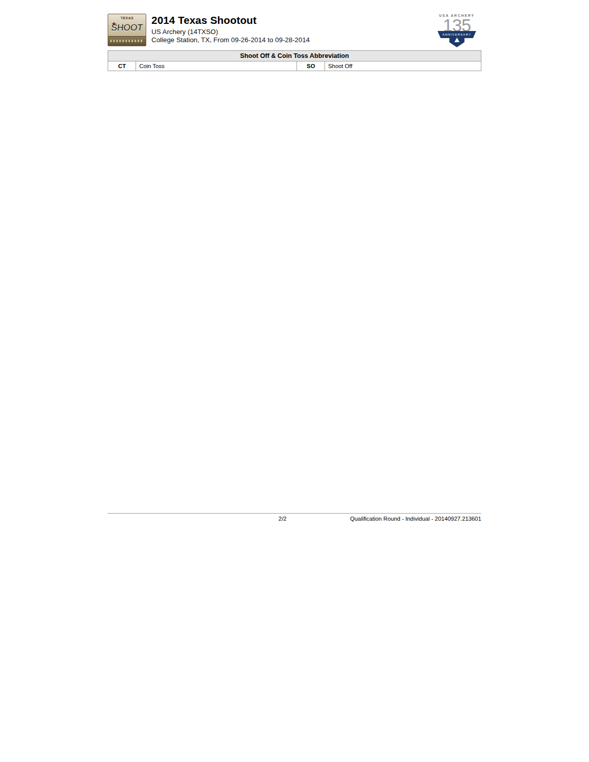★
2014 Texas Shootout
US Archery (14TXSO)
College Station, TX, From 09-26-2014 to 09-28-2014
USA ARCHERY
135
ANNIVERSARY
Shoot Off & Coin Toss Abbreviation
| CT | Coin Toss | SO | Shoot Off |
2/2
Qualification Round - Individual - 20140927.213601